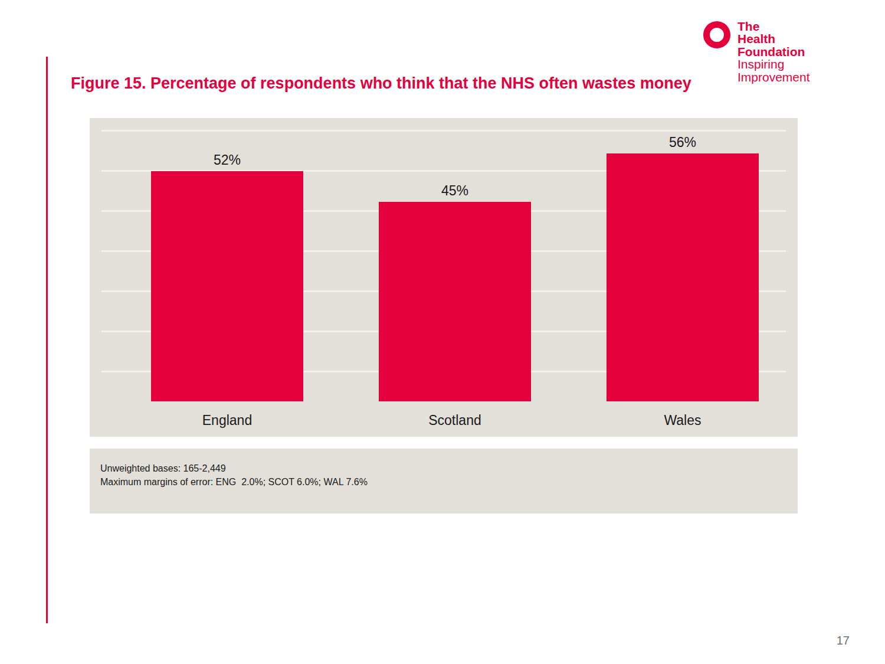The
Health
Foundation
Inspiring
Improvement
Figure 15. Percentage of respondents who think that the NHS often wastes money
52%
45%
56%
England
Scotland
Wales
Unweighted bases: 165-2,449
Maximum margins of error: ENG 2.0%; SCOT 6.0%; WAL 7.6%
17